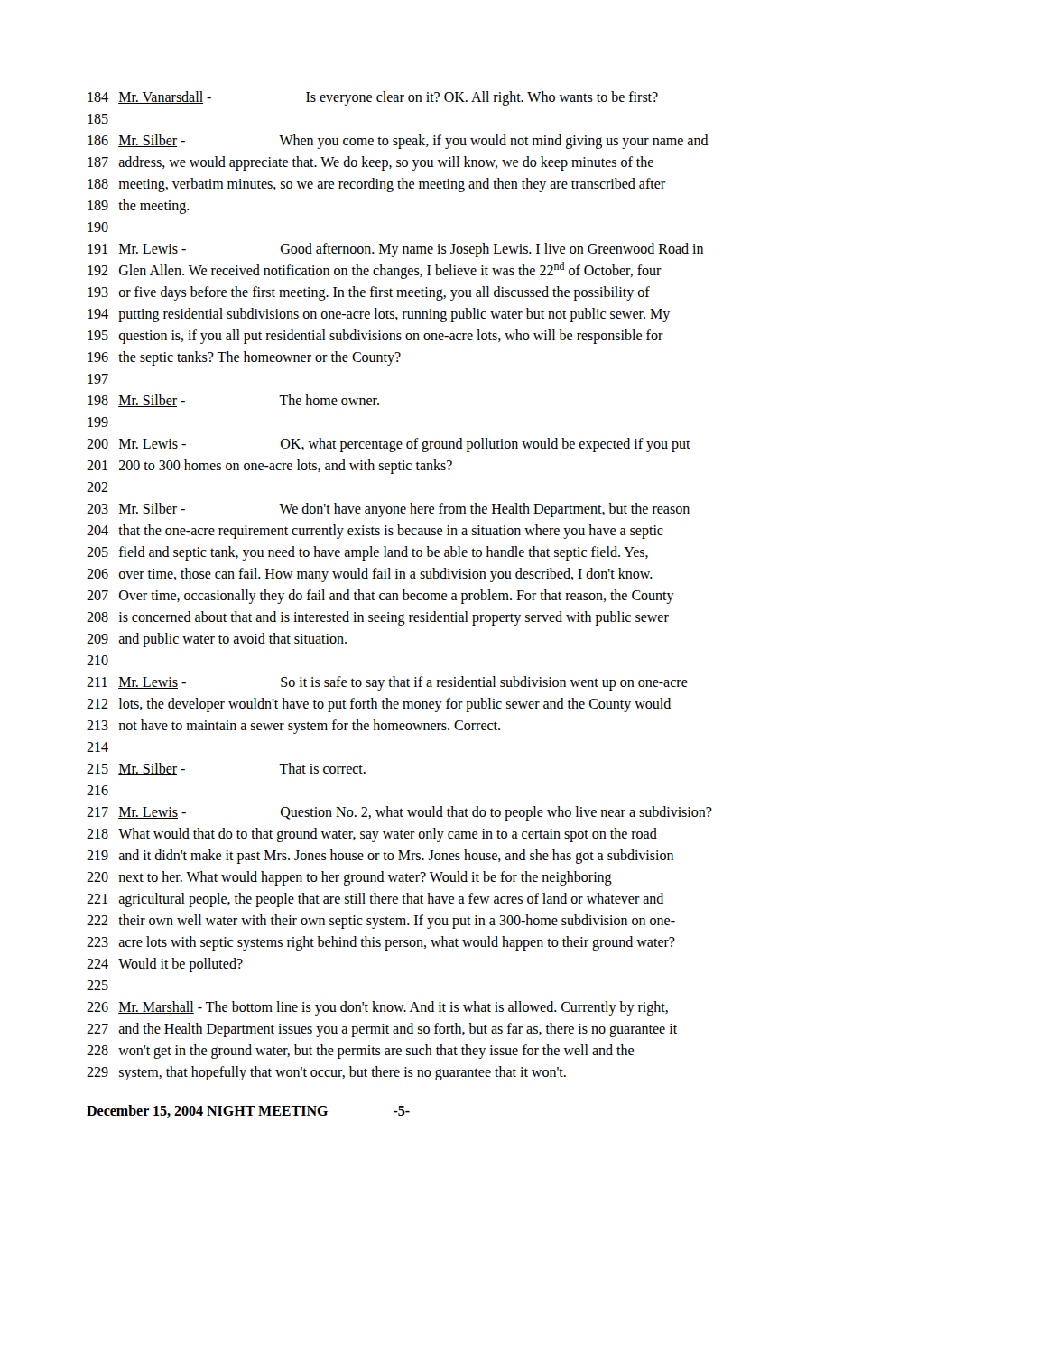184 Mr. Vanarsdall - Is everyone clear on it? OK. All right. Who wants to be first?
185
186 Mr. Silber - When you come to speak, if you would not mind giving us your name and
187 address, we would appreciate that. We do keep, so you will know, we do keep minutes of the
188 meeting, verbatim minutes, so we are recording the meeting and then they are transcribed after
189 the meeting.
190
191 Mr. Lewis - Good afternoon. My name is Joseph Lewis. I live on Greenwood Road in
192 Glen Allen. We received notification on the changes, I believe it was the 22nd of October, four
193 or five days before the first meeting. In the first meeting, you all discussed the possibility of
194 putting residential subdivisions on one-acre lots, running public water but not public sewer. My
195 question is, if you all put residential subdivisions on one-acre lots, who will be responsible for
196 the septic tanks? The homeowner or the County?
197
198 Mr. Silber - The home owner.
199
200 Mr. Lewis - OK, what percentage of ground pollution would be expected if you put
201200 to 300 homes on one-acre lots, and with septic tanks?
202
203 Mr. Silber - We don't have anyone here from the Health Department, but the reason
204 that the one-acre requirement currently exists is because in a situation where you have a septic
205 field and septic tank, you need to have ample land to be able to handle that septic field. Yes,
206 over time, those can fail. How many would fail in a subdivision you described, I don't know.
207 Over time, occasionally they do fail and that can become a problem. For that reason, the County
208 is concerned about that and is interested in seeing residential property served with public sewer
209 and public water to avoid that situation.
210
211 Mr. Lewis - So it is safe to say that if a residential subdivision went up on one-acre
212 lots, the developer wouldn't have to put forth the money for public sewer and the County would
213 not have to maintain a sewer system for the homeowners. Correct.
214
215 Mr. Silber - That is correct.
216
217 Mr. Lewis - Question No. 2, what would that do to people who live near a subdivision?
218 What would that do to that ground water, say water only came in to a certain spot on the road
219 and it didn't make it past Mrs. Jones house or to Mrs. Jones house, and she has got a subdivision
220 next to her. What would happen to her ground water? Would it be for the neighboring
221 agricultural people, the people that are still there that have a few acres of land or whatever and
222 their own well water with their own septic system. If you put in a 300-home subdivision on one-
223 acre lots with septic systems right behind this person, what would happen to their ground water?
224 Would it be polluted?
225
226 Mr. Marshall - The bottom line is you don't know. And it is what is allowed. Currently by right,
227 and the Health Department issues you a permit and so forth, but as far as, there is no guarantee it
228 won't get in the ground water, but the permits are such that they issue for the well and the
229 system, that hopefully that won't occur, but there is no guarantee that it won't.
December 15, 2004 NIGHT MEETING-5-